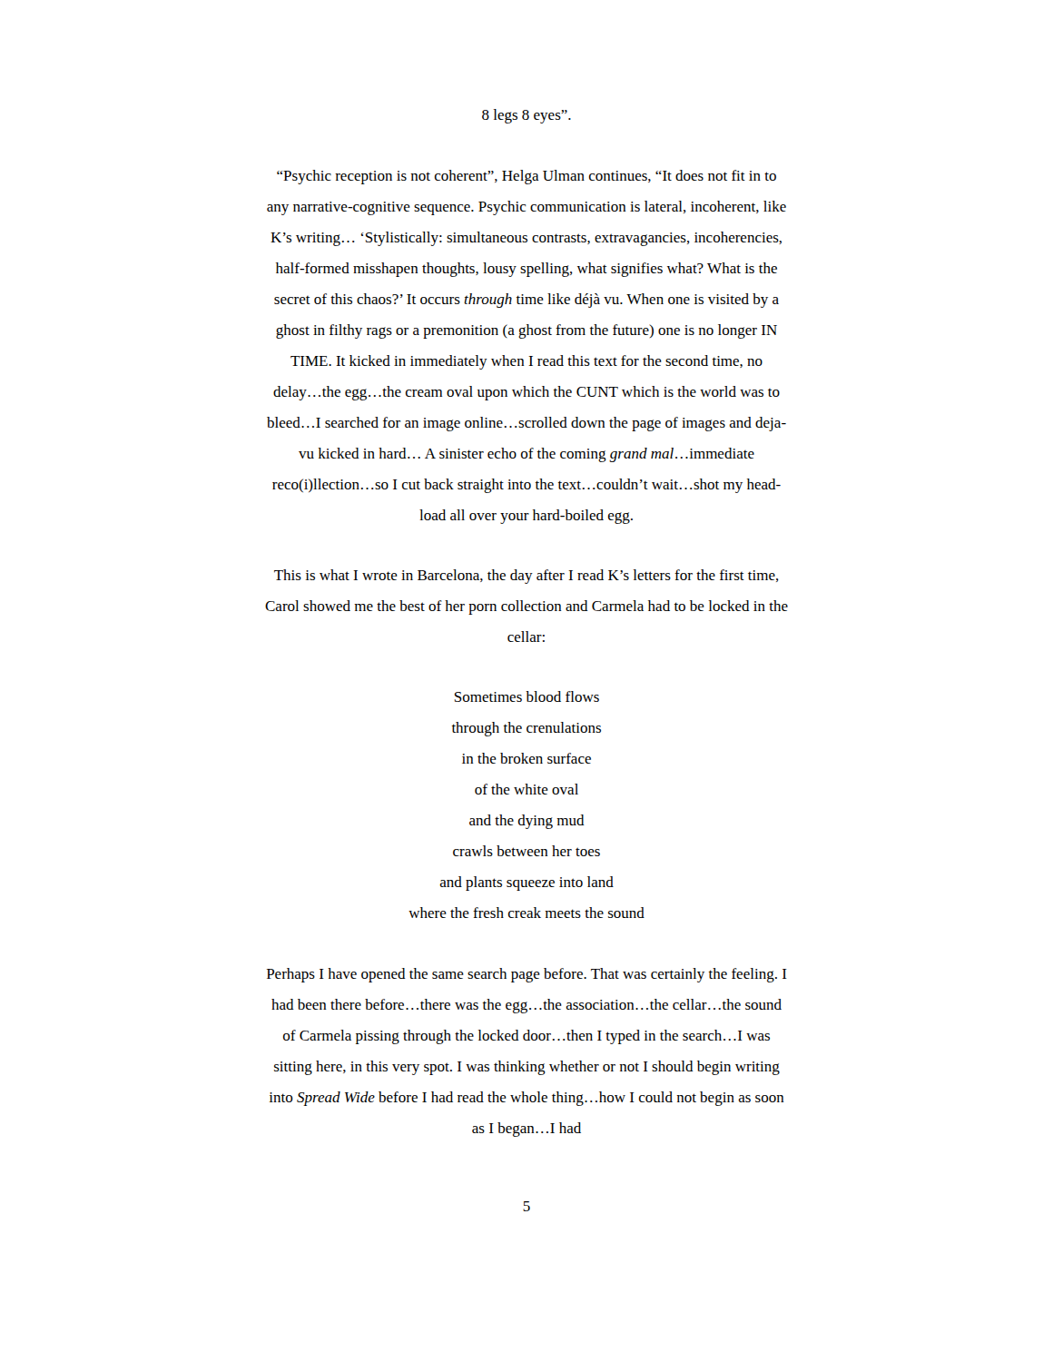8 legs 8 eyes”.
“Psychic reception is not coherent”, Helga Ulman continues, “It does not fit in to any narrative-cognitive sequence. Psychic communication is lateral, incoherent, like K’s writing… ‘Stylistically: simultaneous contrasts, extravagancies, incoherencies, half-formed misshapen thoughts, lousy spelling, what signifies what? What is the secret of this chaos?’ It occurs through time like déjà vu. When one is visited by a ghost in filthy rags or a premonition (a ghost from the future) one is no longer IN TIME. It kicked in immediately when I read this text for the second time, no delay…the egg…the cream oval upon which the CUNT which is the world was to bleed…I searched for an image online…scrolled down the page of images and deja-vu kicked in hard… A sinister echo of the coming grand mal…immediate reco(i)llection…so I cut back straight into the text…couldn’t wait…shot my head-load all over your hard-boiled egg.
This is what I wrote in Barcelona, the day after I read K’s letters for the first time, Carol showed me the best of her porn collection and Carmela had to be locked in the cellar:
Sometimes blood flows
through the crenulations
in the broken surface
of the white oval
and the dying mud
crawls between her toes
and plants squeeze into land
where the fresh creak meets the sound
Perhaps I have opened the same search page before. That was certainly the feeling. I had been there before…there was the egg…the association…the cellar…the sound of Carmela pissing through the locked door…then I typed in the search…I was sitting here, in this very spot. I was thinking whether or not I should begin writing into Spread Wide before I had read the whole thing…how I could not begin as soon as I began…I had
5